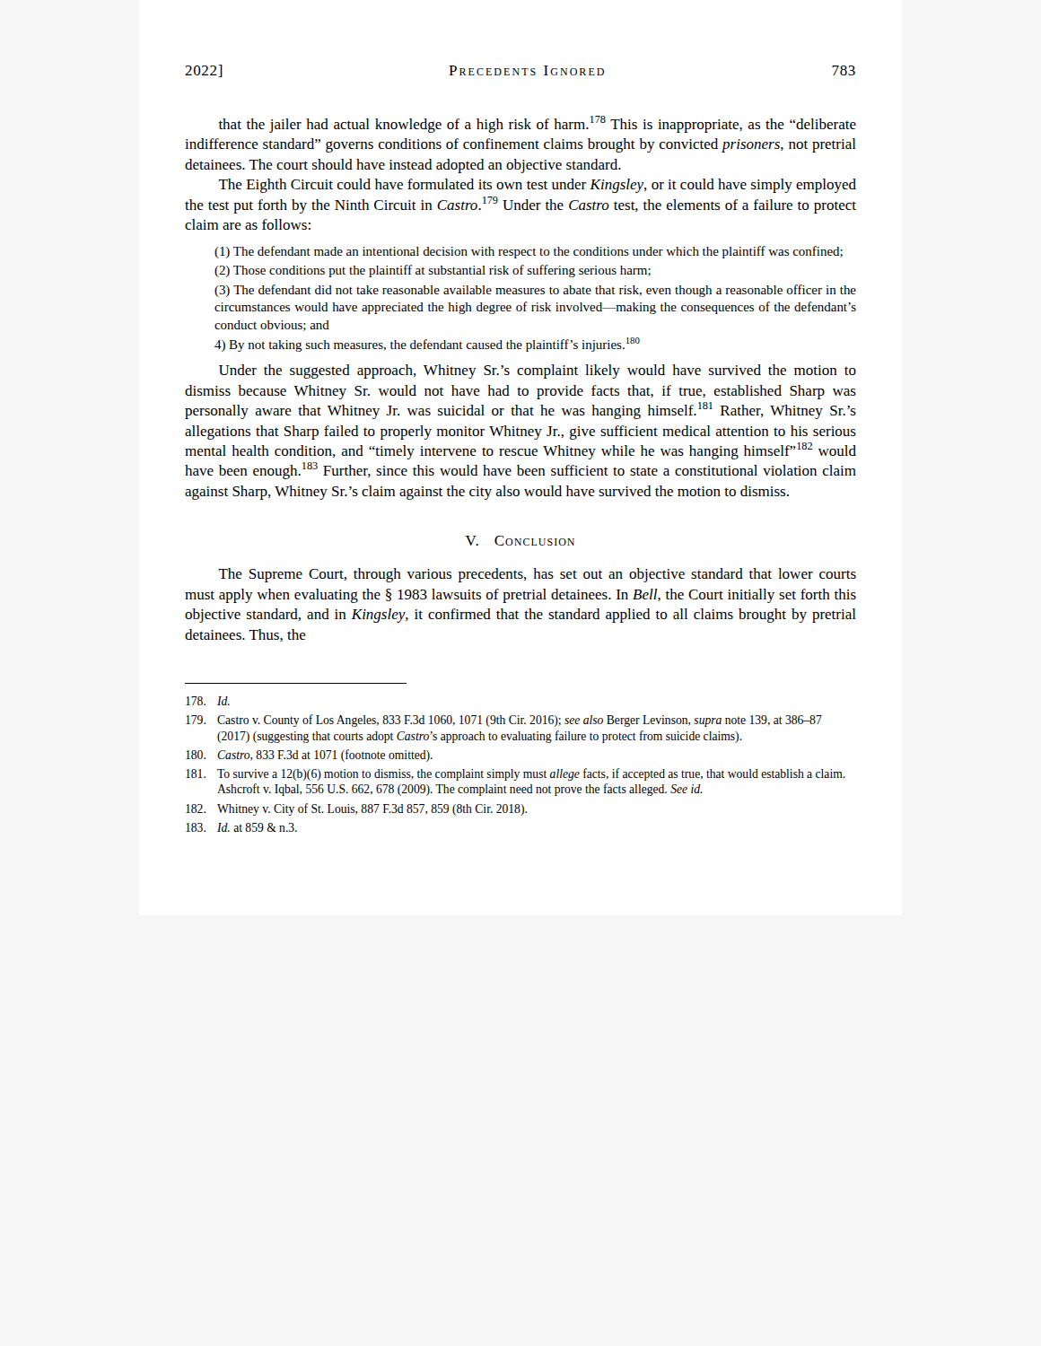2022] Precedents Ignored 783
that the jailer had actual knowledge of a high risk of harm.178 This is inappropriate, as the “deliberate indifference standard” governs conditions of confinement claims brought by convicted prisoners, not pretrial detainees. The court should have instead adopted an objective standard.
The Eighth Circuit could have formulated its own test under Kingsley, or it could have simply employed the test put forth by the Ninth Circuit in Castro.179 Under the Castro test, the elements of a failure to protect claim are as follows:
(1) The defendant made an intentional decision with respect to the conditions under which the plaintiff was confined;
(2) Those conditions put the plaintiff at substantial risk of suffering serious harm;
(3) The defendant did not take reasonable available measures to abate that risk, even though a reasonable officer in the circumstances would have appreciated the high degree of risk involved—making the consequences of the defendant’s conduct obvious; and
4) By not taking such measures, the defendant caused the plaintiff’s injuries.180
Under the suggested approach, Whitney Sr.’s complaint likely would have survived the motion to dismiss because Whitney Sr. would not have had to provide facts that, if true, established Sharp was personally aware that Whitney Jr. was suicidal or that he was hanging himself.181 Rather, Whitney Sr.’s allegations that Sharp failed to properly monitor Whitney Jr., give sufficient medical attention to his serious mental health condition, and “timely intervene to rescue Whitney while he was hanging himself”182 would have been enough.183 Further, since this would have been sufficient to state a constitutional violation claim against Sharp, Whitney Sr.’s claim against the city also would have survived the motion to dismiss.
V. Conclusion
The Supreme Court, through various precedents, has set out an objective standard that lower courts must apply when evaluating the § 1983 lawsuits of pretrial detainees. In Bell, the Court initially set forth this objective standard, and in Kingsley, it confirmed that the standard applied to all claims brought by pretrial detainees. Thus, the
178. Id.
179. Castro v. County of Los Angeles, 833 F.3d 1060, 1071 (9th Cir. 2016); see also Berger Levinson, supra note 139, at 386–87 (2017) (suggesting that courts adopt Castro’s approach to evaluating failure to protect from suicide claims).
180. Castro, 833 F.3d at 1071 (footnote omitted).
181. To survive a 12(b)(6) motion to dismiss, the complaint simply must allege facts, if accepted as true, that would establish a claim. Ashcroft v. Iqbal, 556 U.S. 662, 678 (2009). The complaint need not prove the facts alleged. See id.
182. Whitney v. City of St. Louis, 887 F.3d 857, 859 (8th Cir. 2018).
183. Id. at 859 & n.3.